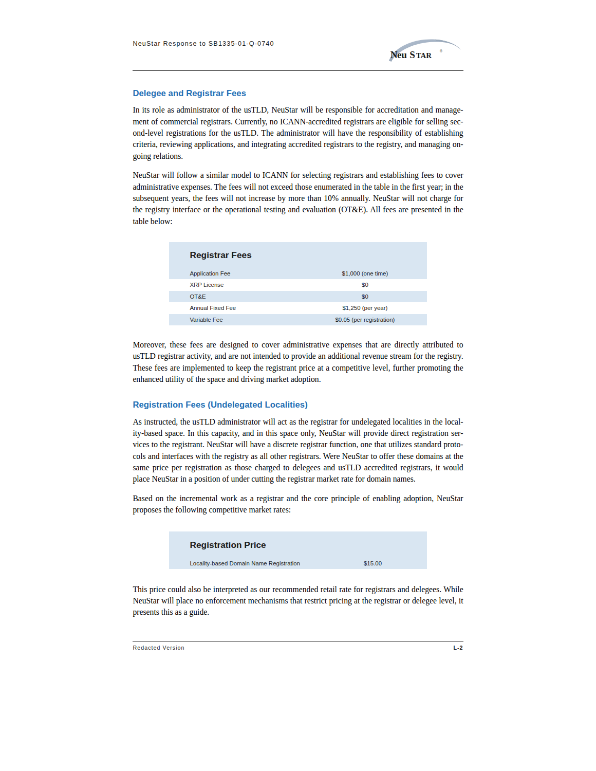NeuStar Response to SB1335-01-Q-0740
Neu S TAR ®
Delegee and Registrar Fees
In its role as administrator of the usTLD, NeuStar will be responsible for accreditation and management of commercial registrars. Currently, no ICANN-accredited registrars are eligible for selling second-level registrations for the usTLD. The administrator will have the responsibility of establishing criteria, reviewing applications, and integrating accredited registrars to the registry, and managing on-going relations.
NeuStar will follow a similar model to ICANN for selecting registrars and establishing fees to cover administrative expenses. The fees will not exceed those enumerated in the table in the first year; in the subsequent years, the fees will not increase by more than 10% annually. NeuStar will not charge for the registry interface or the operational testing and evaluation (OT&E). All fees are presented in the table below:
Registrar Fees
| Application Fee | $1,000 (one time) |
| XRP License | $0 |
| OT&E | $0 |
| Annual Fixed Fee | $1,250 (per year) |
| Variable Fee | $0.05 (per registration) |
Moreover, these fees are designed to cover administrative expenses that are directly attributed to usTLD registrar activity, and are not intended to provide an additional revenue stream for the registry. These fees are implemented to keep the registrant price at a competitive level, further promoting the enhanced utility of the space and driving market adoption.
Registration Fees (Undelegated Localities)
As instructed, the usTLD administrator will act as the registrar for undelegated localities in the locality-based space. In this capacity, and in this space only, NeuStar will provide direct registration services to the registrant. NeuStar will have a discrete registrar function, one that utilizes standard protocols and interfaces with the registry as all other registrars. Were NeuStar to offer these domains at the same price per registration as those charged to delegees and usTLD accredited registrars, it would place NeuStar in a position of under cutting the registrar market rate for domain names.
Based on the incremental work as a registrar and the core principle of enabling adoption, NeuStar proposes the following competitive market rates:
Registration Price
| Locality-based Domain Name Registration | $15.00 |
This price could also be interpreted as our recommended retail rate for registrars and delegees. While NeuStar will place no enforcement mechanisms that restrict pricing at the registrar or delegee level, it presents this as a guide.
Redacted Version
L-2